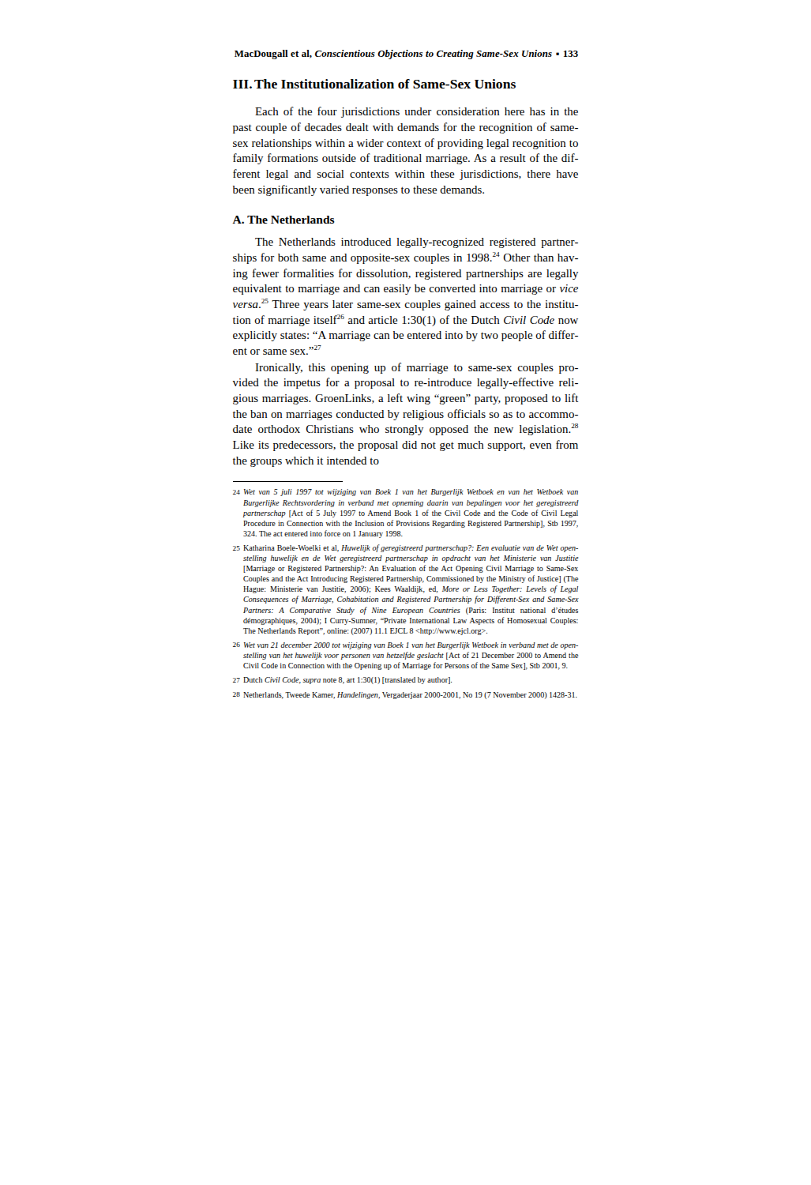MacDougall et al, Conscientious Objections to Creating Same-Sex Unions▪133
III. The Institutionalization of Same-Sex Unions
Each of the four jurisdictions under consideration here has in the past couple of decades dealt with demands for the recognition of same-sex relationships within a wider context of providing legal recognition to family formations outside of traditional marriage. As a result of the different legal and social contexts within these jurisdictions, there have been significantly varied responses to these demands.
A. The Netherlands
The Netherlands introduced legally-recognized registered partnerships for both same and opposite-sex couples in 1998.24 Other than having fewer formalities for dissolution, registered partnerships are legally equivalent to marriage and can easily be converted into marriage or vice versa.25 Three years later same-sex couples gained access to the institution of marriage itself26 and article 1:30(1) of the Dutch Civil Code now explicitly states: “A marriage can be entered into by two people of different or same sex.”27
Ironically, this opening up of marriage to same-sex couples provided the impetus for a proposal to re-introduce legally-effective religious marriages. GroenLinks, a left wing “green” party, proposed to lift the ban on marriages conducted by religious officials so as to accommodate orthodox Christians who strongly opposed the new legislation.28 Like its predecessors, the proposal did not get much support, even from the groups which it intended to
24
Wet van 5 juli 1997 tot wijziging van Boek 1 van het Burgerlijk Wetboek en van het Wetboek van Burgerlijke Rechtsvordering in verband met opneming daarin van bepalingen voor het geregistreerd partnerschap [Act of 5 July 1997 to Amend Book 1 of the Civil Code and the Code of Civil Legal Procedure in Connection with the Inclusion of Provisions Regarding Registered Partnership], Stb 1997, 324. The act entered into force on 1 January 1998.
25
Katharina Boele-Woelki et al, Huwelijk of geregistreerd partnerschap?: Een evaluatie van de Wet openstelling huwelijk en de Wet geregistreerd partnerschap in opdracht van het Ministerie van Justitie [Marriage or Registered Partnership?: An Evaluation of the Act Opening Civil Marriage to Same-Sex Couples and the Act Introducing Registered Partnership, Commissioned by the Ministry of Justice] (The Hague: Ministerie van Justitie, 2006); Kees Waaldijk, ed, More or Less Together: Levels of Legal Consequences of Marriage, Cohabitation and Registered Partnership for Different-Sex and Same-Sex Partners: A Comparative Study of Nine European Countries (Paris: Institut national d’études démographiques, 2004); I Curry-Sumner, “Private International Law Aspects of Homosexual Couples: The Netherlands Report”, online: (2007) 11.1 EJCL 8 <http://www.ejcl.org>.
26
Wet van 21 december 2000 tot wijziging van Boek 1 van het Burgerlijk Wetboek in verband met de openstelling van het huwelijk voor personen van hetzelfde geslacht [Act of 21 December 2000 to Amend the Civil Code in Connection with the Opening up of Marriage for Persons of the Same Sex], Stb 2001, 9.
27
Dutch Civil Code, supra note 8, art 1:30(1) [translated by author].
28
Netherlands, Tweede Kamer, Handelingen, Vergaderjaar 2000-2001, No 19 (7 November 2000) 1428-31.